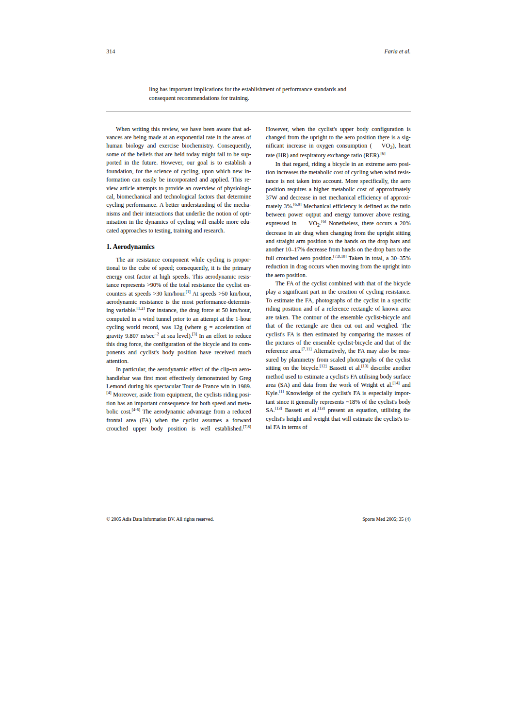314 Faria et al.
ling has important implications for the establishment of performance standards and consequent recommendations for training.
When writing this review, we have been aware that advances are being made at an exponential rate in the areas of human biology and exercise biochemistry. Consequently, some of the beliefs that are held today might fail to be supported in the future. However, our goal is to establish a foundation, for the science of cycling, upon which new information can easily be incorporated and applied. This review article attempts to provide an overview of physiological, biomechanical and technological factors that determine cycling performance. A better understanding of the mechanisms and their interactions that underlie the notion of optimisation in the dynamics of cycling will enable more educated approaches to testing, training and research.
1. Aerodynamics
The air resistance component while cycling is proportional to the cube of speed; consequently, it is the primary energy cost factor at high speeds. This aerodynamic resistance represents >90% of the total resistance the cyclist encounters at speeds >30 km/hour.[1] At speeds >50 km/hour, aerodynamic resistance is the most performance-determining variable.[1,2] For instance, the drag force at 50 km/hour, computed in a wind tunnel prior to an attempt at the 1-hour cycling world record, was 12g (where g = acceleration of gravity 9.807 m/sec−2 at sea level).[3] In an effort to reduce this drag force, the configuration of the bicycle and its components and cyclist's body position have received much attention.
In particular, the aerodynamic effect of the clip-on aero-handlebar was first most effectively demonstrated by Greg Lemond during his spectacular Tour de France win in 1989.[4] Moreover, aside from equipment, the cyclists riding position has an important consequence for both speed and metabolic cost.[4-6] The aerodynamic advantage from a reduced frontal area (FA) when the cyclist assumes a forward crouched upper body position is well established.[7,8] However, when the cyclist's upper body configuration is changed from the upright to the aero position there is a significant increase in oxygen consumption (VO2), heart rate (HR) and respiratory exchange ratio (RER).[6]
In that regard, riding a bicycle in an extreme aero position increases the metabolic cost of cycling when wind resistance is not taken into account. More specifically, the aero position requires a higher metabolic cost of approximately 37W and decrease in net mechanical efficiency of approximately 3%.[6,9] Mechanical efficiency is defined as the ratio between power output and energy turnover above resting, expressed in VO2.[6] Nonetheless, there occurs a 20% decrease in air drag when changing from the upright sitting and straight arm position to the hands on the drop bars and another 10–17% decrease from hands on the drop bars to the full crouched aero position.[7,8,10] Taken in total, a 30–35% reduction in drag occurs when moving from the upright into the aero position.
The FA of the cyclist combined with that of the bicycle play a significant part in the creation of cycling resistance. To estimate the FA, photographs of the cyclist in a specific riding position and of a reference rectangle of known area are taken. The contour of the ensemble cyclist-bicycle and that of the rectangle are then cut out and weighed. The cyclist's FA is then estimated by comparing the masses of the pictures of the ensemble cyclist-bicycle and that of the reference area.[7,11] Alternatively, the FA may also be measured by planimetry from scaled photographs of the cyclist sitting on the bicycle.[12] Bassett et al.[13] describe another method used to estimate a cyclist's FA utilising body surface area (SA) and data from the work of Wright et al.[14] and Kyle.[1] Knowledge of the cyclist's FA is especially important since it generally represents ~18% of the cyclist's body SA.[13] Bassett et al.[13] present an equation, utilising the cyclist's height and weight that will estimate the cyclist's total FA in terms of
© 2005 Adis Data Information BV. All rights reserved. Sports Med 2005; 35 (4)